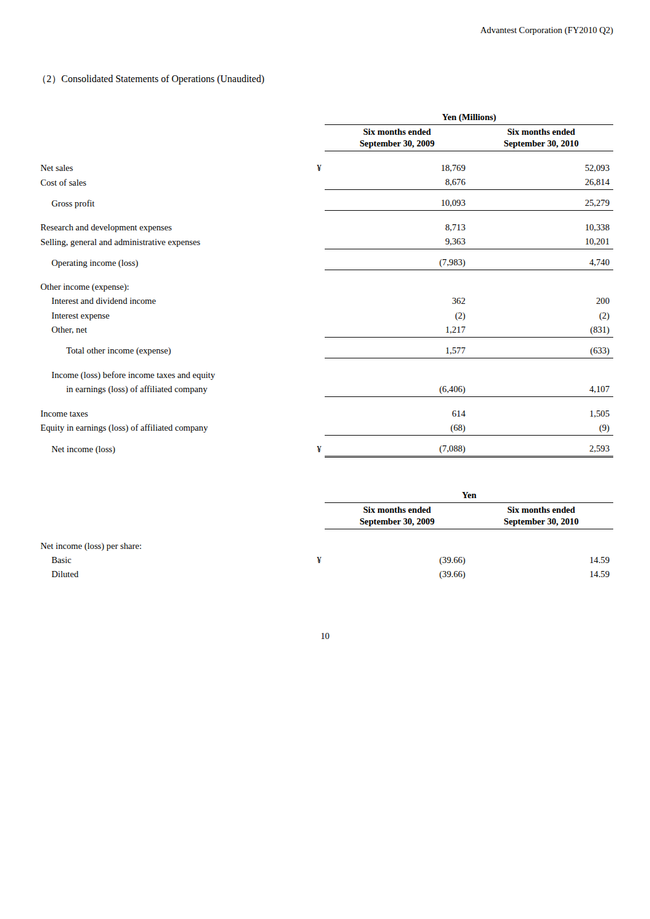Advantest Corporation (FY2010 Q2)
（2）Consolidated Statements of Operations (Unaudited)
| | | Yen (Millions) |
| | | Six months ended September 30, 2009 | Six months ended September 30, 2010 |
| Net sales | ¥ | 18,769 | 52,093 |
| Cost of sales | | 8,676 | 26,814 |
| Gross profit | | 10,093 | 25,279 |
| Research and development expenses | | 8,713 | 10,338 |
| Selling, general and administrative expenses | | 9,363 | 10,201 |
| Operating income (loss) | | (7,983) | 4,740 |
| Other income (expense): | | | |
| Interest and dividend income | | 362 | 200 |
| Interest expense | | (2) | (2) |
| Other, net | | 1,217 | (831) |
| Total other income (expense) | | 1,577 | (633) |
| Income (loss) before income taxes and equity | | | |
| in earnings (loss) of affiliated company | | (6,406) | 4,107 |
| Income taxes | | 614 | 1,505 |
| Equity in earnings (loss) of affiliated company | | (68) | (9) |
| Net income (loss) | ¥ | (7,088) | 2,593 |
| | | Yen |
| | | Six months ended September 30, 2009 | Six months ended September 30, 2010 |
| Net income (loss) per share: | | | |
| Basic | ¥ | (39.66) | 14.59 |
| Diluted | | (39.66) | 14.59 |
10